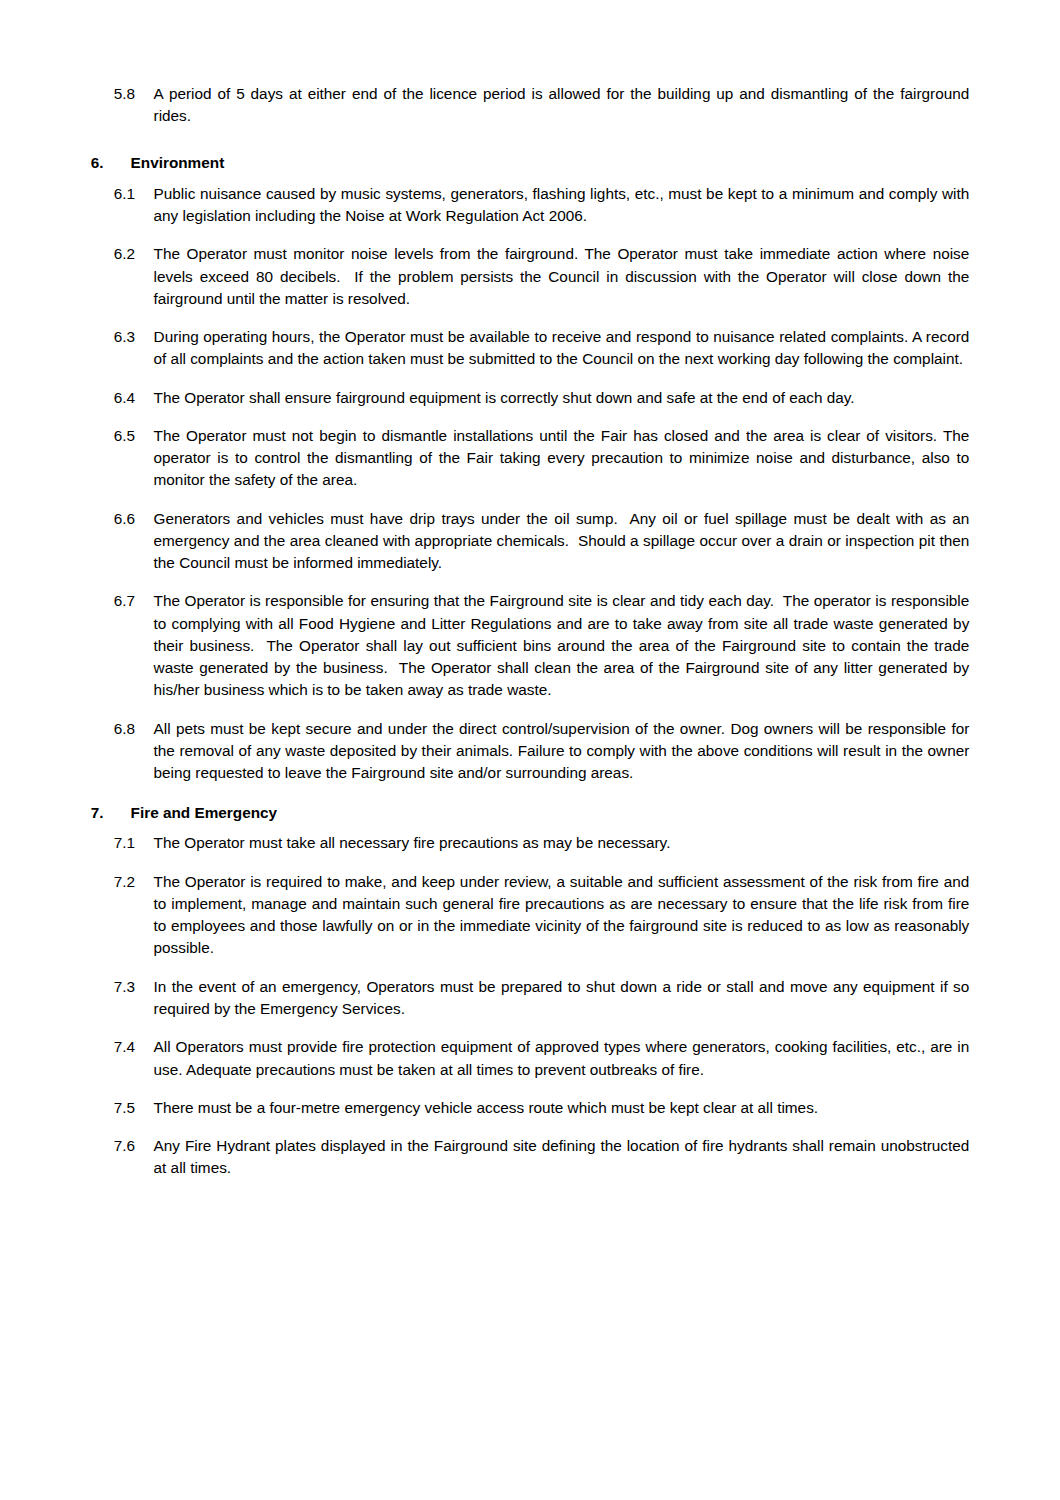5.8
A period of 5 days at either end of the licence period is allowed for the building up and dismantling of the fairground rides.
6. Environment
6.1
Public nuisance caused by music systems, generators, flashing lights, etc., must be kept to a minimum and comply with any legislation including the Noise at Work Regulation Act 2006.
6.2
The Operator must monitor noise levels from the fairground. The Operator must take immediate action where noise levels exceed 80 decibels. If the problem persists the Council in discussion with the Operator will close down the fairground until the matter is resolved.
6.3
During operating hours, the Operator must be available to receive and respond to nuisance related complaints. A record of all complaints and the action taken must be submitted to the Council on the next working day following the complaint.
6.4
The Operator shall ensure fairground equipment is correctly shut down and safe at the end of each day.
6.5
The Operator must not begin to dismantle installations until the Fair has closed and the area is clear of visitors. The operator is to control the dismantling of the Fair taking every precaution to minimize noise and disturbance, also to monitor the safety of the area.
6.6
Generators and vehicles must have drip trays under the oil sump. Any oil or fuel spillage must be dealt with as an emergency and the area cleaned with appropriate chemicals. Should a spillage occur over a drain or inspection pit then the Council must be informed immediately.
6.7
The Operator is responsible for ensuring that the Fairground site is clear and tidy each day. The operator is responsible to complying with all Food Hygiene and Litter Regulations and are to take away from site all trade waste generated by their business. The Operator shall lay out sufficient bins around the area of the Fairground site to contain the trade waste generated by the business. The Operator shall clean the area of the Fairground site of any litter generated by his/her business which is to be taken away as trade waste.
6.8
All pets must be kept secure and under the direct control/supervision of the owner. Dog owners will be responsible for the removal of any waste deposited by their animals. Failure to comply with the above conditions will result in the owner being requested to leave the Fairground site and/or surrounding areas.
7. Fire and Emergency
7.1
The Operator must take all necessary fire precautions as may be necessary.
7.2
The Operator is required to make, and keep under review, a suitable and sufficient assessment of the risk from fire and to implement, manage and maintain such general fire precautions as are necessary to ensure that the life risk from fire to employees and those lawfully on or in the immediate vicinity of the fairground site is reduced to as low as reasonably possible.
7.3
In the event of an emergency, Operators must be prepared to shut down a ride or stall and move any equipment if so required by the Emergency Services.
7.4
All Operators must provide fire protection equipment of approved types where generators, cooking facilities, etc., are in use. Adequate precautions must be taken at all times to prevent outbreaks of fire.
7.5
There must be a four-metre emergency vehicle access route which must be kept clear at all times.
7.6
Any Fire Hydrant plates displayed in the Fairground site defining the location of fire hydrants shall remain unobstructed at all times.